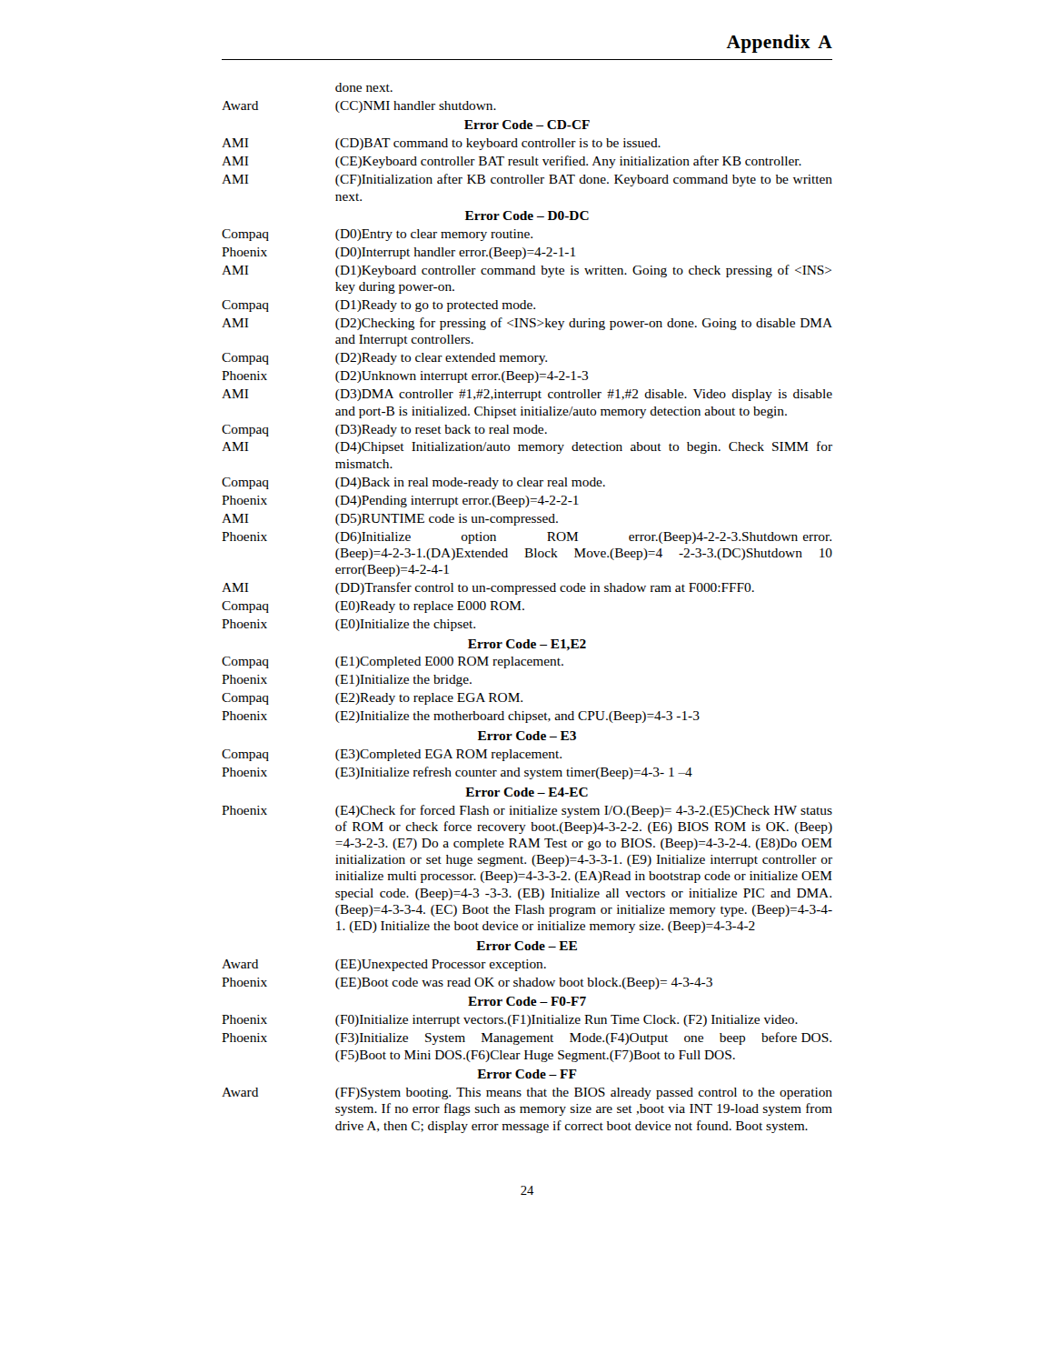Appendix A
| | done next. |
| Award | (CC)NMI handler shutdown. |
| Error Code – CD-CF |
| AMI | (CD)BAT command to keyboard controller is to be issued. |
| AMI | (CE)Keyboard controller BAT result verified. Any initialization after KB controller. |
| AMI | (CF)Initialization after KB controller BAT done. Keyboard command byte to be written next. |
| Error Code – D0-DC |
| Compaq | (D0)Entry to clear memory routine. |
| Phoenix | (D0)Interrupt handler error.(Beep)=4-2-1-1 |
| AMI | (D1)Keyboard controller command byte is written. Going to check pressing of <INS> key during power-on. |
| Compaq | (D1)Ready to go to protected mode. |
| AMI | (D2)Checking for pressing of <INS>key during power-on done. Going to disable DMA and Interrupt controllers. |
| Compaq | (D2)Ready to clear extended memory. |
| Phoenix | (D2)Unknown interrupt error.(Beep)=4-2-1-3 |
| AMI | (D3)DMA controller #1,#2,interrupt controller #1,#2 disable. Video display is disable and port-B is initialized. Chipset initialize/auto memory detection about to begin. |
| Compaq | (D3)Ready to reset back to real mode. |
| AMI | (D4)Chipset Initialization/auto memory detection about to begin. Check SIMM for mismatch. |
| Compaq | (D4)Back in real mode-ready to clear real mode. |
| Phoenix | (D4)Pending interrupt error.(Beep)=4-2-2-1 |
| AMI | (D5)RUNTIME code is un-compressed. |
| Phoenix | (D6)Initialize option ROM error.(Beep)4-2-2-3.Shutdown error.(Beep)=4-2-3-1.(DA)Extended Block Move.(Beep)=4 -2-3-3.(DC)Shutdown 10 error(Beep)=4-2-4-1 |
| AMI | (DD)Transfer control to un-compressed code in shadow ram at F000:FFF0. |
| Compaq | (E0)Ready to replace E000 ROM. |
| Phoenix | (E0)Initialize the chipset. |
| Error Code – E1,E2 |
| Compaq | (E1)Completed E000 ROM replacement. |
| Phoenix | (E1)Initialize the bridge. |
| Compaq | (E2)Ready to replace EGA ROM. |
| Phoenix | (E2)Initialize the motherboard chipset, and CPU.(Beep)=4-3 -1-3 |
| Error Code – E3 |
| Compaq | (E3)Completed EGA ROM replacement. |
| Phoenix | (E3)Initialize refresh counter and system timer(Beep)=4-3- 1 –4 |
| Error Code – E4-EC |
| Phoenix | (E4)Check for forced Flash or initialize system I/O.(Beep)= 4-3-2.(E5)Check HW status of ROM or check force recovery boot.(Beep)4-3-2-2. (E6) BIOS ROM is OK. (Beep) =4-3-2-3. (E7) Do a complete RAM Test or go to BIOS. (Beep)=4-3-2-4. (E8)Do OEM initialization or set huge segment. (Beep)=4-3-3-1. (E9) Initialize interrupt controller or initialize multi processor. (Beep)=4-3-3-2. (EA)Read in bootstrap code or initialize OEM special code. (Beep)=4-3 -3-3. (EB) Initialize all vectors or initialize PIC and DMA. (Beep)=4-3-3-4. (EC) Boot the Flash program or initialize memory type. (Beep)=4-3-4-1. (ED) Initialize the boot device or initialize memory size. (Beep)=4-3-4-2 |
| Error Code – EE |
| Award | (EE)Unexpected Processor exception. |
| Phoenix | (EE)Boot code was read OK or shadow boot block.(Beep)= 4-3-4-3 |
| Error Code – F0-F7 |
| Phoenix | (F0)Initialize interrupt vectors.(F1)Initialize Run Time Clock. (F2) Initialize video. |
| Phoenix | (F3)Initialize System Management Mode.(F4)Output one beep before DOS.(F5)Boot to Mini DOS.(F6)Clear Huge Segment.(F7)Boot to Full DOS. |
| Error Code – FF |
| Award | (FF)System booting. This means that the BIOS already passed control to the operation system. If no error flags such as memory size are set ,boot via INT 19-load system from drive A, then C; display error message if correct boot device not found. Boot system. |
24